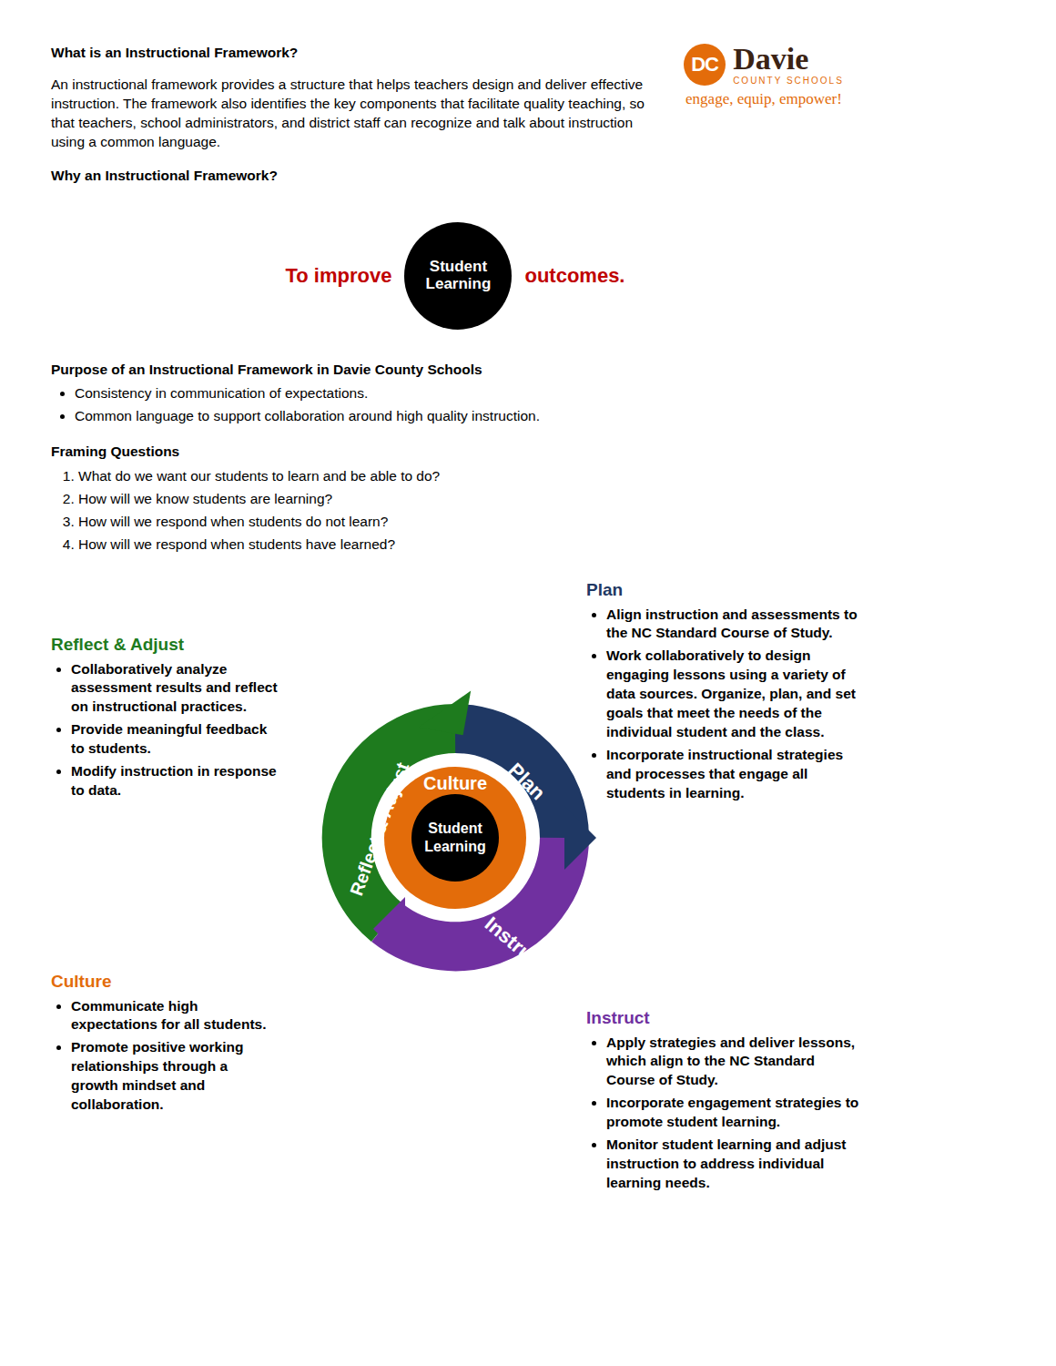What is an Instructional Framework?
An instructional framework provides a structure that helps teachers design and deliver effective instruction. The framework also identifies the key components that facilitate quality teaching, so that teachers, school administrators, and district staff can recognize and talk about instruction using a common language.
Why an Instructional Framework?
DC Davie COUNTY SCHOOLS
engage, equip, empower!
To improve Student Learning outcomes.
Purpose of an Instructional Framework in Davie County Schools
Consistency in communication of expectations.
Common language to support collaboration around high quality instruction.
Framing Questions
What do we want our students to learn and be able to do?
How will we know students are learning?
How will we respond when students do not learn?
How will we respond when students have learned?
Plan
Align instruction and assessments to the NC Standard Course of Study.
Work collaboratively to design engaging lessons using a variety of data sources. Organize, plan, and set goals that meet the needs of the individual student and the class.
Incorporate instructional strategies and processes that engage all students in learning.
Reflect & Adjust
Collaboratively analyze assessment results and reflect on instructional practices.
Provide meaningful feedback to students.
Modify instruction in response to data.
Culture
Communicate high expectations for all students.
Promote positive working relationships through a growth mindset and collaboration.
Instruct
Apply strategies and deliver lessons, which align to the NC Standard Course of Study.
Incorporate engagement strategies to promote student learning.
Monitor student learning and adjust instruction to address individual learning needs.
Plan Instruct Reflect & Adjust Culture Student Learning